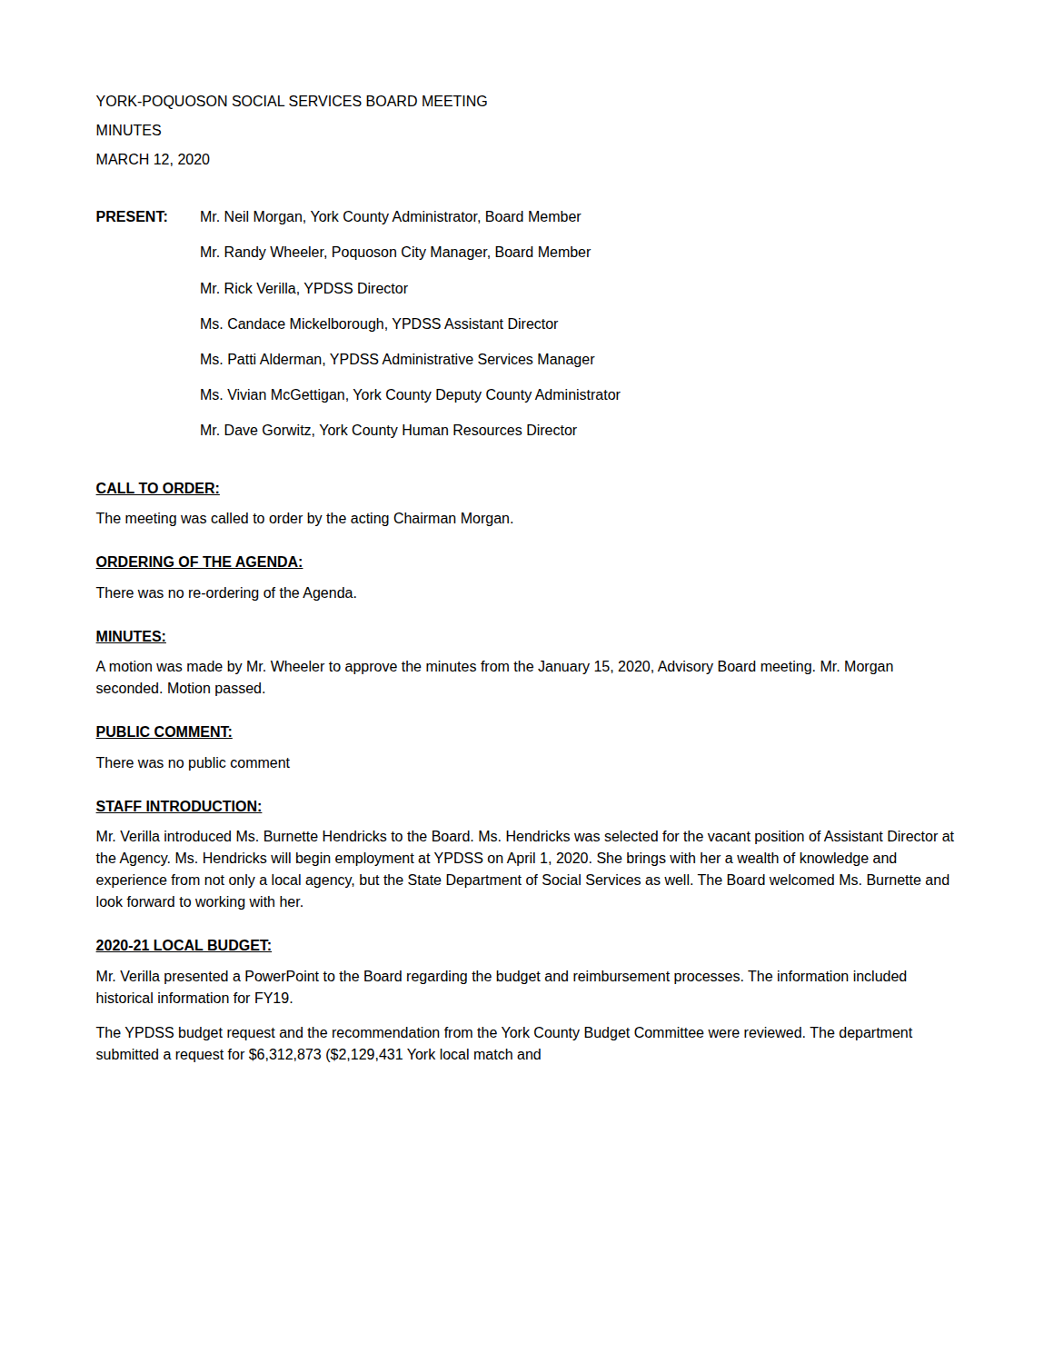YORK-POQUOSON SOCIAL SERVICES BOARD MEETING
MINUTES
MARCH 12, 2020
| PRESENT: | Mr. Neil Morgan, York County Administrator, Board Member |
| | Mr. Randy Wheeler, Poquoson City Manager, Board Member |
| | Mr. Rick Verilla, YPDSS Director |
| | Ms. Candace Mickelborough, YPDSS Assistant Director |
| | Ms. Patti Alderman, YPDSS Administrative Services Manager |
| | Ms. Vivian McGettigan, York County Deputy County Administrator |
| | Mr. Dave Gorwitz, York County Human Resources Director |
CALL TO ORDER:
The meeting was called to order by the acting Chairman Morgan.
ORDERING OF THE AGENDA:
There was no re-ordering of the Agenda.
MINUTES:
A motion was made by Mr. Wheeler to approve the minutes from the January 15, 2020, Advisory Board meeting. Mr. Morgan seconded. Motion passed.
PUBLIC COMMENT:
There was no public comment
STAFF INTRODUCTION:
Mr. Verilla introduced Ms. Burnette Hendricks to the Board. Ms. Hendricks was selected for the vacant position of Assistant Director at the Agency. Ms. Hendricks will begin employment at YPDSS on April 1, 2020. She brings with her a wealth of knowledge and experience from not only a local agency, but the State Department of Social Services as well. The Board welcomed Ms. Burnette and look forward to working with her.
2020-21 LOCAL BUDGET:
Mr. Verilla presented a PowerPoint to the Board regarding the budget and reimbursement processes. The information included historical information for FY19.
The YPDSS budget request and the recommendation from the York County Budget Committee were reviewed. The department submitted a request for $6,312,873 ($2,129,431 York local match and